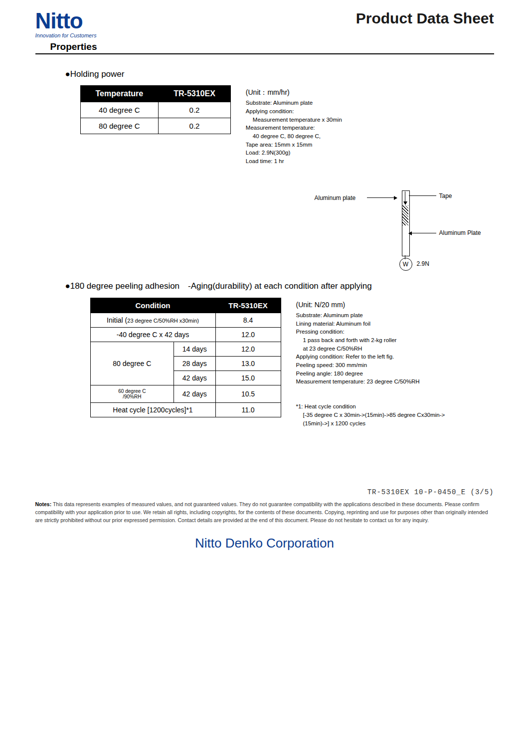Nitto
Innovation for Customers
Product Data Sheet
Properties
●Holding power
| Temperature | TR-5310EX |
| --- | --- |
| 40 degree C | 0.2 |
| 80 degree C | 0.2 |
(Unit：mm/hr)
Substrate: Aluminum plate
Applying condition:
Measurement temperature x 30min Measurement temperature:
40 degree C, 80 degree C, Tape area: 15mm x 15mm
Load: 2.9N(300g)
Load time: 1 hr
Aluminum plate
Tape
Aluminum Plate
W
2.9N
●180 degree peeling adhesion　-Aging(durability) at each condition after applying
| Condition | TR-5310EX |
| --- | --- |
| Initial ( 23 degree C/50%RH x30min) | 8.4 |
| -40 degree C x 42 days | 12.0 |
| 80 degree C | 14 days | 12.0 |
| 28 days | 13.0 |
| 42 days | 15.0 |
| 60 degree C /90%RH | 42 days | 10.5 |
| Heat cycle [1200cycles]*1 | 11.0 |
(Unit: N/20 mm)
Substrate: Aluminum plate
Lining material: Aluminum foil
Pressing condition:
1 pass back and forth with 2-kg roller at 23 degree C/50%RH Applying condition: Refer to the left fig.
Peeling speed: 300 mm/min
Peeling angle: 180 degree
Measurement temperature: 23 degree C/50%RH
*1: Heat cycle condition
[-35 degree C x 30min->(15min)->85 degree Cx30min-> (15min)->] x 1200 cycles
TR-5310EX 10-P-0450_E (3/5)
Notes: This data represents examples of measured values, and not guaranteed values. They do not guarantee compatibility with the applications described in these documents. Please confirm compatibility with your application prior to use. We retain all rights, including copyrights, for the contents of these documents. Copying, reprinting and use for purposes other than originally intended are strictly prohibited without our prior expressed permission. Contact details are provided at the end of this document. Please do not hesitate to contact us for any inquiry.
Nitto Denko Corporation